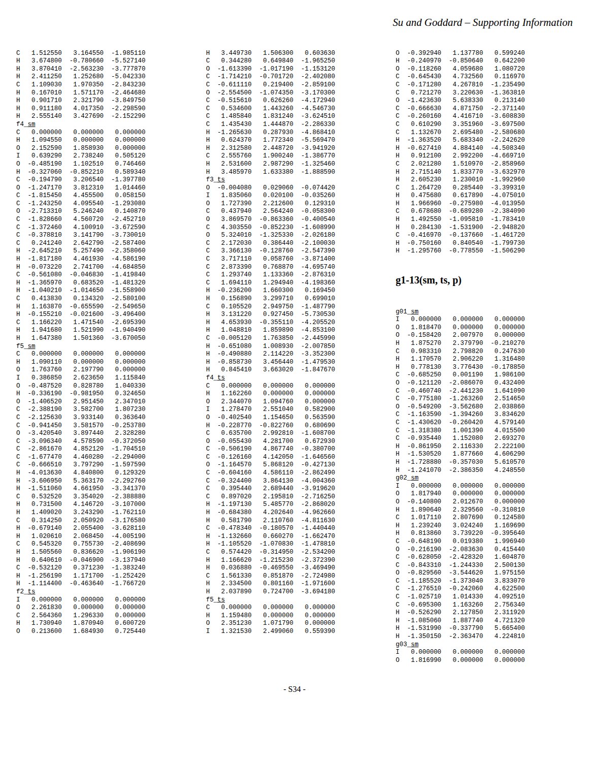Su and Goddard – Supporting Information
C 1.512550 3.164550 -1.985110 H 3.674800 -0.780660 -5.527140 H 3.870410 -2.563230 -3.777870 H 2.411250 1.252680 -5.042330 C 1.109030 1.970350 -2.843230 H 0.167010 1.571170 -2.464680 H 0.901710 2.321790 -3.849750 H 0.911180 4.017350 -2.298590 H 2.555140 3.427690 -2.152290 f4_sm C 0.000000 0.000000 0.000000 H 1.094550 0.000000 0.000000 O 2.152590 1.858930 0.000000 I 0.639290 2.738240 0.505120 O -0.485190 1.102510 0.746460 H -0.327060 -0.852210 0.589340 C -0.194790 3.206540 -1.397780 O -1.247170 3.812310 1.014460 C -1.815450 4.455500 0.058150 C -1.243250 4.095540 -1.293080 O -2.713310 5.246240 0.140870 C -1.828660 4.560720 -2.452710 C -1.372460 4.100910 -3.672590 C -0.378810 3.141790 -3.730010 C 0.241240 2.642790 -2.587400 H -2.645210 5.257490 -2.358060 H -1.817180 4.461930 -4.586190 H -0.073220 2.741700 -4.684850 C -0.561080 -0.046830 -1.419840 H -1.365970 0.683520 -1.481320 H -1.040210 -1.014650 -1.558900 C 0.413830 0.134320 -2.580100 H 1.163870 -0.655590 -2.549650 H -0.155210 -0.021600 -3.496400 C 1.166220 1.471540 -2.695390 H 1.941680 1.521990 -1.940490 H 1.647380 1.501360 -3.670050 f5_sm C 0.000000 0.000000 0.000000 H 1.090110 0.000000 0.000000 O 1.763760 2.197790 0.000000 I 0.386850 2.623650 1.115840 O -0.487520 0.828780 1.040330 H -0.336190 -0.981950 0.324650 O -1.406520 2.951450 2.347010 C -2.388190 3.582700 1.807230 C -2.125630 3.933140 0.363640 C -0.941450 3.581570 -0.253780 O -3.420540 3.897440 2.328280 C -3.096340 4.578590 -0.372050 C -2.861670 4.852120 -1.704510 C -1.677470 4.460280 -2.294000 C -0.666510 3.797290 -1.597590 H -4.013630 4.840800 0.129320 H -3.606950 5.363170 -2.292760 H -1.511060 4.661950 -3.341370 C 0.532520 3.354020 -2.388880 H 0.731500 4.146720 -3.107000 H 1.409020 3.243290 -1.762110 C 0.314250 2.050920 -3.176580 H -0.679140 2.055400 -3.628110 H 1.020610 2.068450 -4.005190 C 0.545320 0.755730 -2.408690 H 1.505560 0.836620 -1.906190 H 0.640610 -0.046900 -3.137940 C -0.532120 0.371230 -1.383240 H -1.256190 1.171700 -1.252420 H -1.114400 -0.463640 -1.766720 f2_ts I 0.000000 0.000000 0.000000 O 2.261830 0.000000 0.000000 C 2.564360 1.296330 0.000000 H 1.730940 1.870940 0.600720 O 0.213600 1.684930 0.725440
H 3.449730 1.506300 0.603630 C 0.344280 0.649840 -1.965250 O -1.613390 -1.017190 -1.153120 C -1.714210 -0.701720 -2.402080 C -0.611110 0.219400 -2.859100 O -2.554500 -1.074350 -3.170300 C -0.515610 0.626260 -4.172940 C 0.534600 1.443260 -4.546730 C 1.485840 1.831240 -3.624510 C 1.435430 1.444870 -2.286330 H -1.265630 0.287930 -4.868410 H 0.624370 1.772340 -5.569470 H 2.312580 2.448720 -3.941920 C 2.555760 1.900240 -1.386770 H 2.531600 2.987290 -1.325460 H 3.485970 1.633380 -1.888590 f3_ts O -0.004080 0.029060 -0.074420 I 1.835060 0.020100 -0.035260 O 1.727390 2.212600 0.129310 C 0.437940 2.564240 -0.058300 O 3.869570 -0.863360 -0.400540 C 4.303550 -0.852230 -1.608990 O 5.324010 -1.325330 -2.026180 C 2.172030 0.386440 -2.100030 C 3.366130 -0.128760 -2.547390 C 3.717110 0.058760 -3.871400 C 2.873390 0.768870 -4.695740 C 1.293740 1.133360 -2.876310 C 1.694110 1.294940 -4.198360 H -0.236200 1.660300 0.169450 H 0.156890 3.299710 0.699010 C 0.105520 2.949750 -1.487790 H 3.131220 0.927450 -5.730530 H 4.653930 -0.355110 -4.205520 H 1.048810 1.859890 -4.853100 C -0.005120 1.763850 -2.445990 H -0.651080 1.008930 -2.007850 H -0.490880 2.114220 -3.352300 H -0.858730 3.456440 -1.479530 H 0.845410 3.663020 -1.847670 f4_ts C 0.000000 0.000000 0.000000 H 1.162260 0.000000 0.000000 O 2.344070 1.094760 0.000000 I 1.278470 2.551040 0.582900 O -0.402540 1.154650 0.563590 H -0.228770 -0.822760 0.680690 C 0.635700 2.992810 -1.608700 O -0.055430 4.281700 0.672930 C -0.506190 4.867740 -0.380700 C -0.126160 4.142050 -1.646560 O -1.164570 5.868120 -0.427130 C -0.604160 4.586110 -2.862490 C -0.324400 3.864130 -4.004360 C 0.395440 2.689440 -3.919620 C 0.897020 2.195810 -2.716250 H -1.197130 5.485770 -2.868020 H -0.684380 4.202640 -4.962660 H 0.581790 2.110760 -4.811630 C -0.478340 -0.180570 -1.440440 H -1.132660 0.660270 -1.662470 H -1.105520 -1.070830 -1.478810 C 0.574420 -0.314950 -2.534200 H 1.166620 -1.215230 -2.372390 H 0.036880 -0.469550 -3.469490 C 1.561330 0.851870 -2.724980 H 2.334500 0.801160 -1.971600 H 2.037890 0.724700 -3.694180 f5_ts C 0.000000 0.000000 0.000000 H 1.159480 0.000000 0.000000 O 2.351230 1.071790 0.000000 I 1.321530 2.499060 0.559390
O -0.392940 1.137780 0.599240 H -0.240970 -0.850640 0.642200 O -0.118260 4.059680 1.080720 C -0.645430 4.732560 0.116970 C -0.171280 4.267810 -1.235490 C 0.721270 3.220630 -1.363810 O -1.423630 5.638330 0.213140 C -0.666630 4.871750 -2.371140 C -0.260160 4.416710 -3.608830 C 0.610290 3.351960 -3.697500 C 1.132670 2.695480 -2.580680 H -1.363520 5.683340 -2.242620 H -0.627410 4.884140 -4.508340 H 0.912100 2.992200 -4.669710 C 2.021280 1.510970 -2.858960 H 2.715140 1.833770 -3.632970 H 2.605230 1.230010 -1.992960 C 1.264720 0.285440 -3.399310 H 0.475680 0.617890 -4.075010 H 1.966960 -0.275980 -4.013950 C 0.678680 -0.689280 -2.384090 H 1.492550 -1.095810 -1.783410 H 0.284130 -1.531900 -2.948820 C -0.416970 -0.137660 -1.461720 H -0.750160 0.840540 -1.799730 H -1.295760 -0.778550 -1.506290
g1-13(sm, ts, p)
g01_sm I 0.000000 0.000000 0.000000 O 1.818470 0.000000 0.000000 O -0.158420 2.007970 0.000000 H 1.875270 2.379790 -0.210270 C 0.983310 2.798820 0.247630 H 1.170570 2.906220 1.316480 H 0.778130 3.776430 -0.178850 C -0.685250 0.001190 1.986100 O -0.121120 -2.086070 0.432400 C -0.460740 -2.441230 1.641090 C -0.775180 -1.263260 2.514650 O -0.549200 -3.562680 2.038860 C -1.163590 -1.394260 3.834620 C -1.430620 -0.260420 4.579140 C -1.318380 1.001390 4.015500 C -0.935440 1.152080 2.693270 H -0.861950 2.116330 2.222100 H -1.530520 1.877660 4.606290 H -1.728880 -0.357030 5.610570 H -1.241070 -2.386350 4.248550 g02_sm I 0.000000 0.000000 0.000000 O 1.817940 0.000000 0.000000 O -0.140800 2.012670 0.000000 H 1.890640 2.329560 -0.310810 C 1.017110 2.807690 0.124580 H 1.239240 3.024240 1.169690 H 0.813860 3.739220 -0.395640 C -0.648190 0.019380 1.996940 O -0.216190 -2.083630 0.415440 C -0.628050 -2.428320 1.604870 C -0.843310 -1.244330 2.500130 O -0.829560 -3.544620 1.975150 C -1.185520 -1.373040 3.833070 C -1.276510 -0.242060 4.622500 C -1.025710 1.014330 4.092510 C -0.695300 1.163260 2.756340 H -0.526290 2.127850 2.311920 H -1.085060 1.887740 4.721320 H -1.531990 -0.337790 5.665400 H -1.350150 -2.363470 4.224810 g03_sm I 0.000000 0.000000 0.000000 O 1.816990 0.000000 0.000000
- S34 -